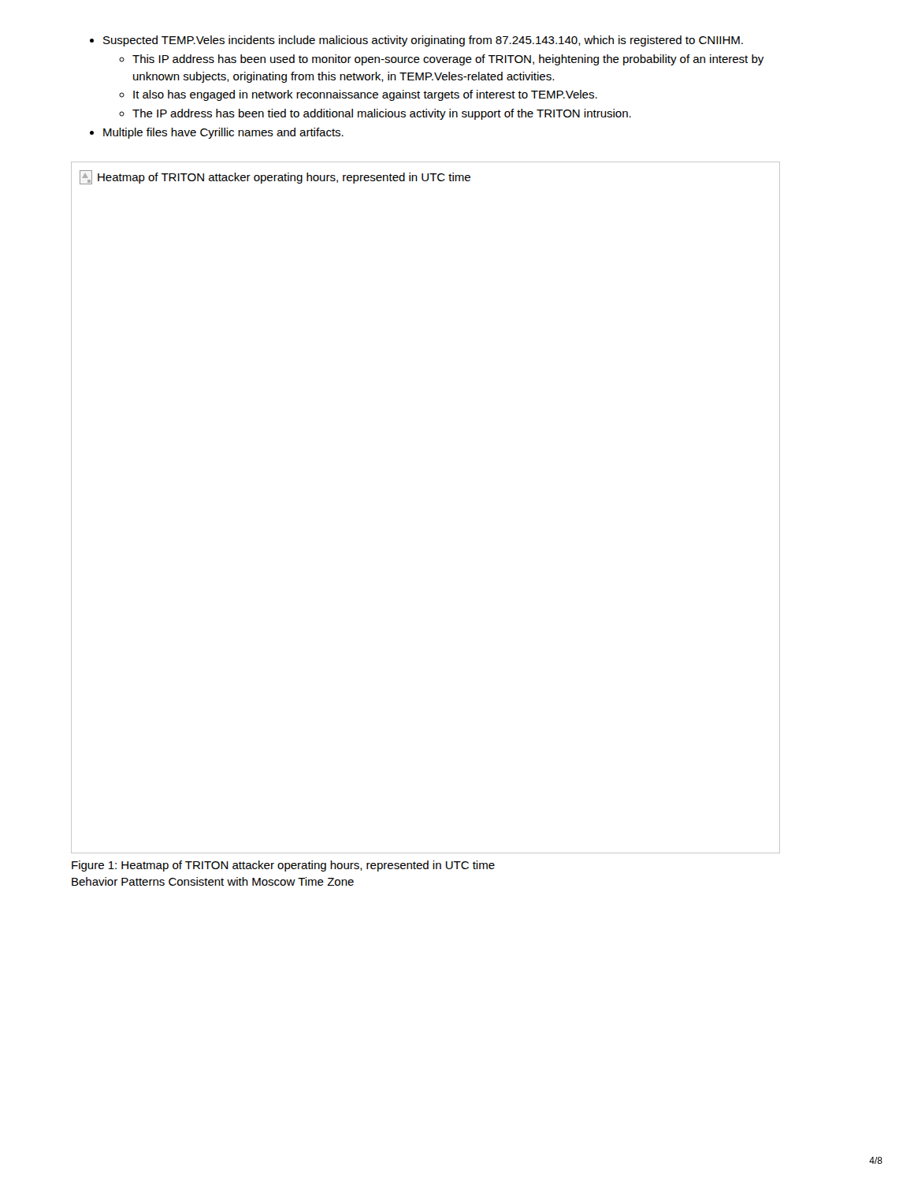Suspected TEMP.Veles incidents include malicious activity originating from 87.245.143.140, which is registered to CNIIHM.
This IP address has been used to monitor open-source coverage of TRITON, heightening the probability of an interest by unknown subjects, originating from this network, in TEMP.Veles-related activities.
It also has engaged in network reconnaissance against targets of interest to TEMP.Veles.
The IP address has been tied to additional malicious activity in support of the TRITON intrusion.
Multiple files have Cyrillic names and artifacts.
Heatmap of TRITON attacker operating hours, represented in UTC time
Figure 1: Heatmap of TRITON attacker operating hours, represented in UTC time
Behavior Patterns Consistent with Moscow Time Zone
4/8